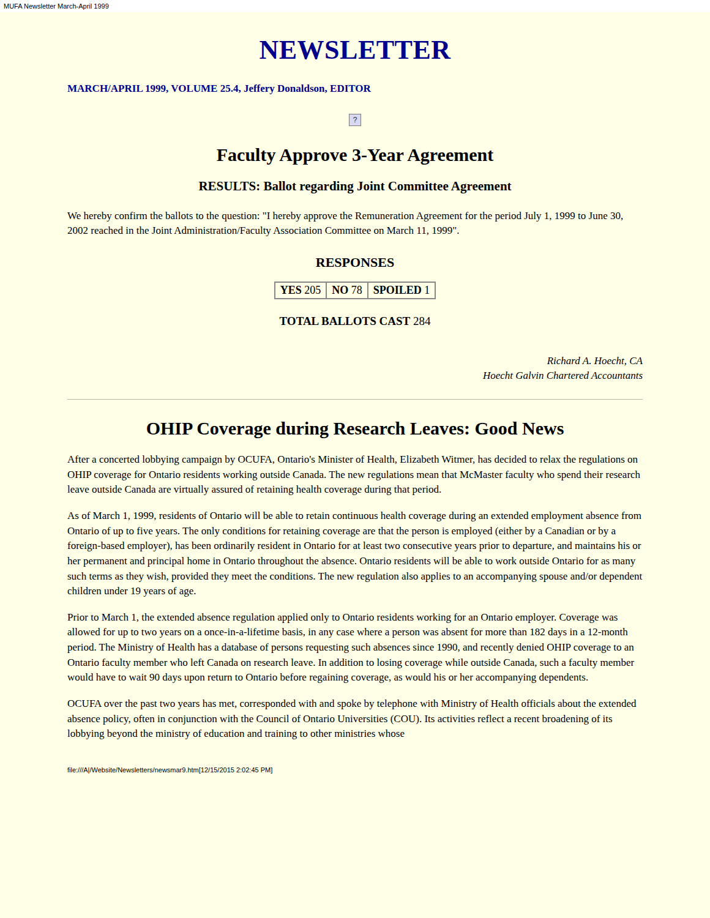MUFA Newsletter March-April 1999
NEWSLETTER
MARCH/APRIL 1999, VOLUME 25.4, Jeffery Donaldson, EDITOR
?
Faculty Approve 3-Year Agreement
RESULTS: Ballot regarding Joint Committee Agreement
We hereby confirm the ballots to the question: "I hereby approve the Remuneration Agreement for the period July 1, 1999 to June 30, 2002 reached in the Joint Administration/Faculty Association Committee on March 11, 1999".
RESPONSES
| YES 205 | NO 78 | SPOILED 1 |
TOTAL BALLOTS CAST 284
Richard A. Hoecht, CA
Hoecht Galvin Chartered Accountants
OHIP Coverage during Research Leaves: Good News
After a concerted lobbying campaign by OCUFA, Ontario's Minister of Health, Elizabeth Witmer, has decided to relax the regulations on OHIP coverage for Ontario residents working outside Canada. The new regulations mean that McMaster faculty who spend their research leave outside Canada are virtually assured of retaining health coverage during that period.
As of March 1, 1999, residents of Ontario will be able to retain continuous health coverage during an extended employment absence from Ontario of up to five years. The only conditions for retaining coverage are that the person is employed (either by a Canadian or by a foreign-based employer), has been ordinarily resident in Ontario for at least two consecutive years prior to departure, and maintains his or her permanent and principal home in Ontario throughout the absence. Ontario residents will be able to work outside Ontario for as many such terms as they wish, provided they meet the conditions. The new regulation also applies to an accompanying spouse and/or dependent children under 19 years of age.
Prior to March 1, the extended absence regulation applied only to Ontario residents working for an Ontario employer. Coverage was allowed for up to two years on a once-in-a-lifetime basis, in any case where a person was absent for more than 182 days in a 12-month period. The Ministry of Health has a database of persons requesting such absences since 1990, and recently denied OHIP coverage to an Ontario faculty member who left Canada on research leave. In addition to losing coverage while outside Canada, such a faculty member would have to wait 90 days upon return to Ontario before regaining coverage, as would his or her accompanying dependents.
OCUFA over the past two years has met, corresponded with and spoke by telephone with Ministry of Health officials about the extended absence policy, often in conjunction with the Council of Ontario Universities (COU). Its activities reflect a recent broadening of its lobbying beyond the ministry of education and training to other ministries whose
file:///A|/Website/Newsletters/newsmar9.htm[12/15/2015 2:02:45 PM]